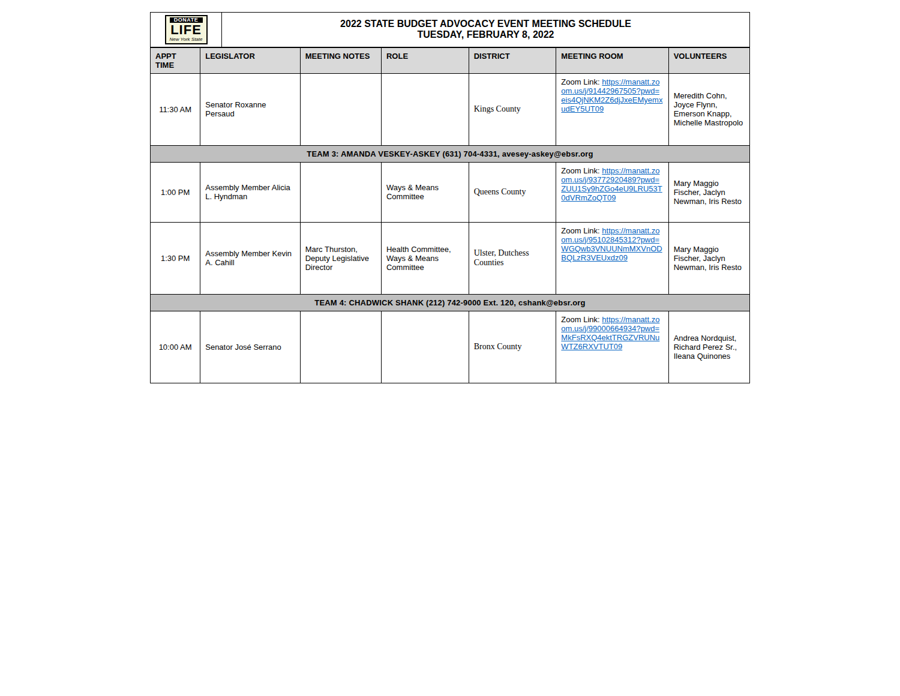| DONATE LIFE New York State | 2022 STATE BUDGET ADVOCACY EVENT MEETING SCHEDULE TUESDAY, FEBRUARY 8, 2022 |
| APPT TIME | LEGISLATOR | MEETING NOTES | ROLE | DISTRICT | MEETING ROOM | VOLUNTEERS |
| --- | --- | --- | --- | --- | --- | --- |
| 11:30 AM | Senator Roxanne Persaud | | | Kings County | Zoom Link: https://manatt.zoom.us/j/91442967505?pwd=eis4QjNKM2Z6djJxeEMyemxudEY5UT09 | Meredith Cohn, Joyce Flynn, Emerson Knapp, Michelle Mastropolo |
| TEAM 3: AMANDA VESKEY-ASKEY (631) 704-4331, avesey-askey@ebsr.org |
| 1:00 PM | Assembly Member Alicia L. Hyndman | | Ways & Means Committee | Queens County | Zoom Link: https://manatt.zoom.us/j/93772920489?pwd=ZUU1Sy9hZGo4eU9LRU53T0dVRmZoQT09 | Mary Maggio Fischer, Jaclyn Newman, Iris Resto |
| 1:30 PM | Assembly Member Kevin A. Cahill | Marc Thurston, Deputy Legislative Director | Health Committee, Ways & Means Committee | Ulster, Dutchess Counties | Zoom Link: https://manatt.zoom.us/j/95102845312?pwd=WGQwb3VNUUNmMXVnODBQLzR3VEUxdz09 | Mary Maggio Fischer, Jaclyn Newman, Iris Resto |
| TEAM 4: CHADWICK SHANK (212) 742-9000 Ext. 120, cshank@ebsr.org |
| 10:00 AM | Senator José Serrano | | | Bronx County | Zoom Link: https://manatt.zoom.us/j/99000664934?pwd=MkFsRXQ4ektTRGZVRUNuWTZ6RXVTUT09 | Andrea Nordquist, Richard Perez Sr., Ileana Quinones |